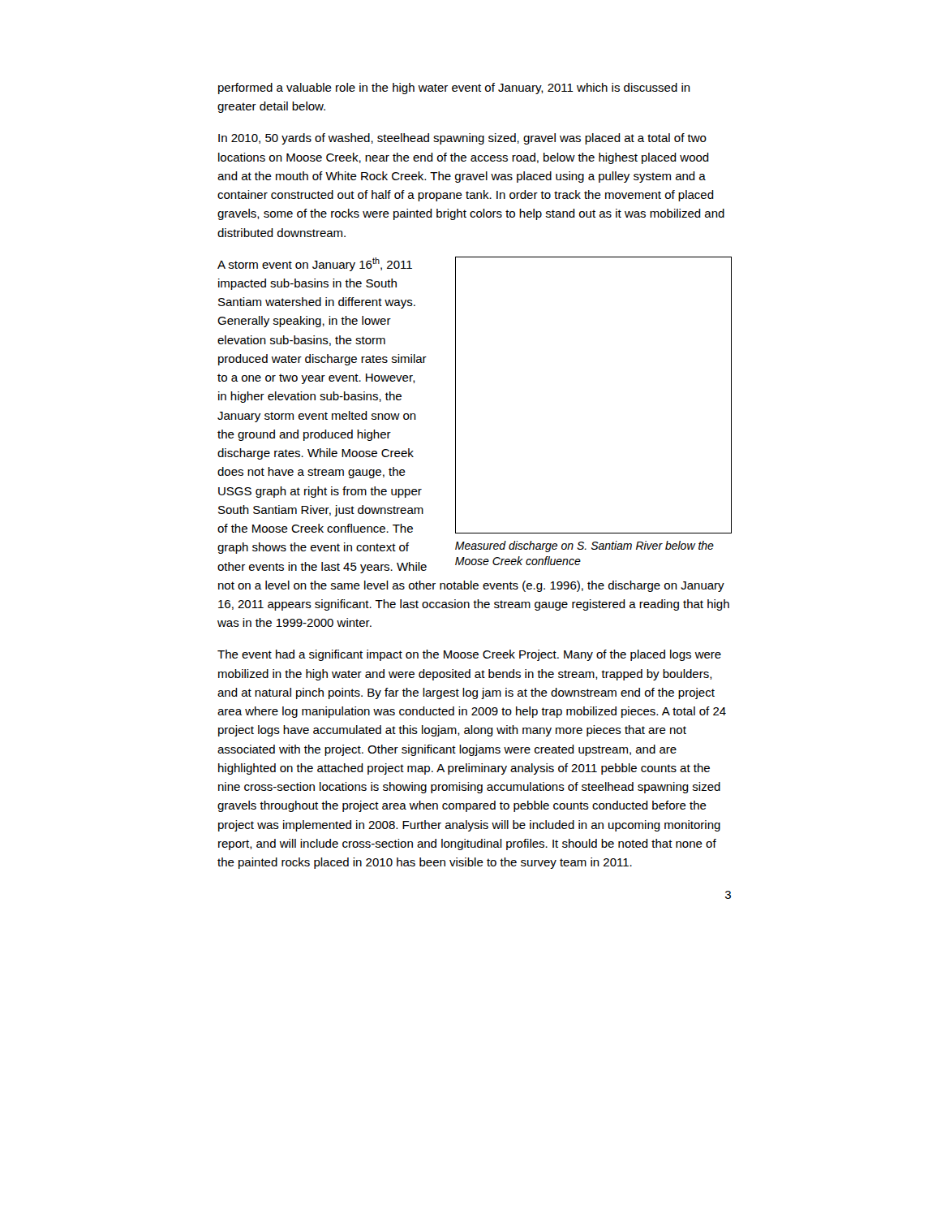performed a valuable role in the high water event of January, 2011 which is discussed in greater detail below.
In 2010, 50 yards of washed, steelhead spawning sized, gravel was placed at a total of two locations on Moose Creek, near the end of the access road, below the highest placed wood and at the mouth of White Rock Creek. The gravel was placed using a pulley system and a container constructed out of half of a propane tank. In order to track the movement of placed gravels, some of the rocks were painted bright colors to help stand out as it was mobilized and distributed downstream.
Measured discharge on S. Santiam River below the Moose Creek confluence
A storm event on January 16th, 2011 impacted sub-basins in the South Santiam watershed in different ways. Generally speaking, in the lower elevation sub-basins, the storm produced water discharge rates similar to a one or two year event. However, in higher elevation sub-basins, the January storm event melted snow on the ground and produced higher discharge rates. While Moose Creek does not have a stream gauge, the USGS graph at right is from the upper South Santiam River, just downstream of the Moose Creek confluence. The graph shows the event in context of other events in the last 45 years. While not on a level on the same level as other notable events (e.g. 1996), the discharge on January 16, 2011 appears significant. The last occasion the stream gauge registered a reading that high was in the 1999-2000 winter.
The event had a significant impact on the Moose Creek Project. Many of the placed logs were mobilized in the high water and were deposited at bends in the stream, trapped by boulders, and at natural pinch points. By far the largest log jam is at the downstream end of the project area where log manipulation was conducted in 2009 to help trap mobilized pieces. A total of 24 project logs have accumulated at this logjam, along with many more pieces that are not associated with the project. Other significant logjams were created upstream, and are highlighted on the attached project map. A preliminary analysis of 2011 pebble counts at the nine cross-section locations is showing promising accumulations of steelhead spawning sized gravels throughout the project area when compared to pebble counts conducted before the project was implemented in 2008. Further analysis will be included in an upcoming monitoring report, and will include cross-section and longitudinal profiles. It should be noted that none of the painted rocks placed in 2010 has been visible to the survey team in 2011.
3